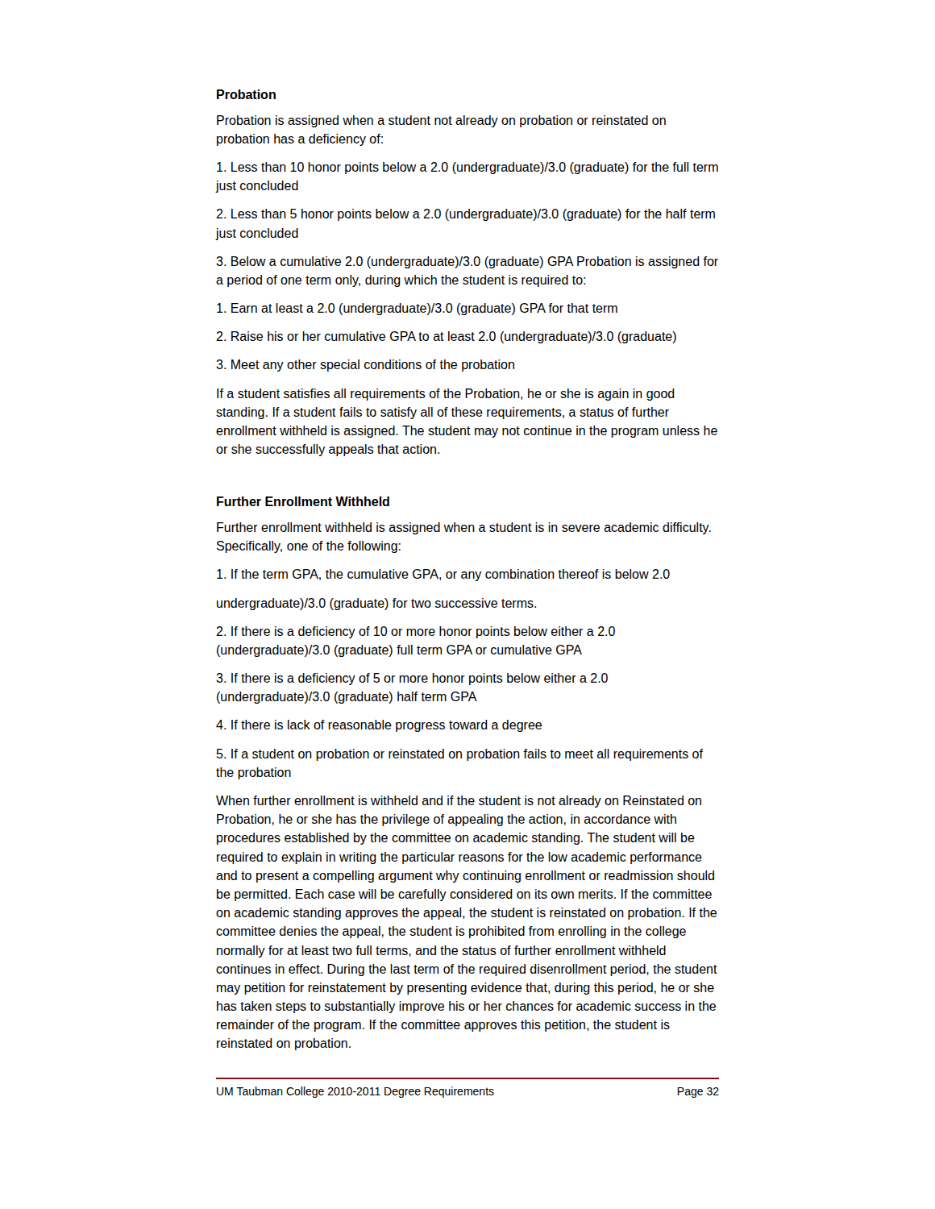Probation
Probation is assigned when a student not already on probation or reinstated on probation has a deficiency of:
1. Less than 10 honor points below a 2.0 (undergraduate)/3.0 (graduate) for the full term just concluded
2. Less than 5 honor points below a 2.0 (undergraduate)/3.0 (graduate) for the half term just concluded
3. Below a cumulative 2.0 (undergraduate)/3.0 (graduate) GPA Probation is assigned for a period of one term only, during which the student is required to:
1. Earn at least a 2.0 (undergraduate)/3.0 (graduate) GPA for that term
2. Raise his or her cumulative GPA to at least 2.0 (undergraduate)/3.0 (graduate)
3. Meet any other special conditions of the probation
If a student satisfies all requirements of the Probation, he or she is again in good standing. If a student fails to satisfy all of these requirements, a status of further enrollment withheld is assigned. The student may not continue in the program unless he or she successfully appeals that action.
Further Enrollment Withheld
Further enrollment withheld is assigned when a student is in severe academic difficulty. Specifically, one of the following:
1. If the term GPA, the cumulative GPA, or any combination thereof is below 2.0
undergraduate)/3.0 (graduate) for two successive terms.
2. If there is a deficiency of 10 or more honor points below either a 2.0 (undergraduate)/3.0 (graduate) full term GPA or cumulative GPA
3. If there is a deficiency of 5 or more honor points below either a 2.0 (undergraduate)/3.0 (graduate) half term GPA
4. If there is lack of reasonable progress toward a degree
5. If a student on probation or reinstated on probation fails to meet all requirements of the probation
When further enrollment is withheld and if the student is not already on Reinstated on Probation, he or she has the privilege of appealing the action, in accordance with procedures established by the committee on academic standing. The student will be required to explain in writing the particular reasons for the low academic performance and to present a compelling argument why continuing enrollment or readmission should be permitted. Each case will be carefully considered on its own merits. If the committee on academic standing approves the appeal, the student is reinstated on probation. If the committee denies the appeal, the student is prohibited from enrolling in the college normally for at least two full terms, and the status of further enrollment withheld continues in effect. During the last term of the required disenrollment period, the student may petition for reinstatement by presenting evidence that, during this period, he or she has taken steps to substantially improve his or her chances for academic success in the remainder of the program. If the committee approves this petition, the student is reinstated on probation.
UM Taubman College 2010-2011 Degree Requirements Page 32